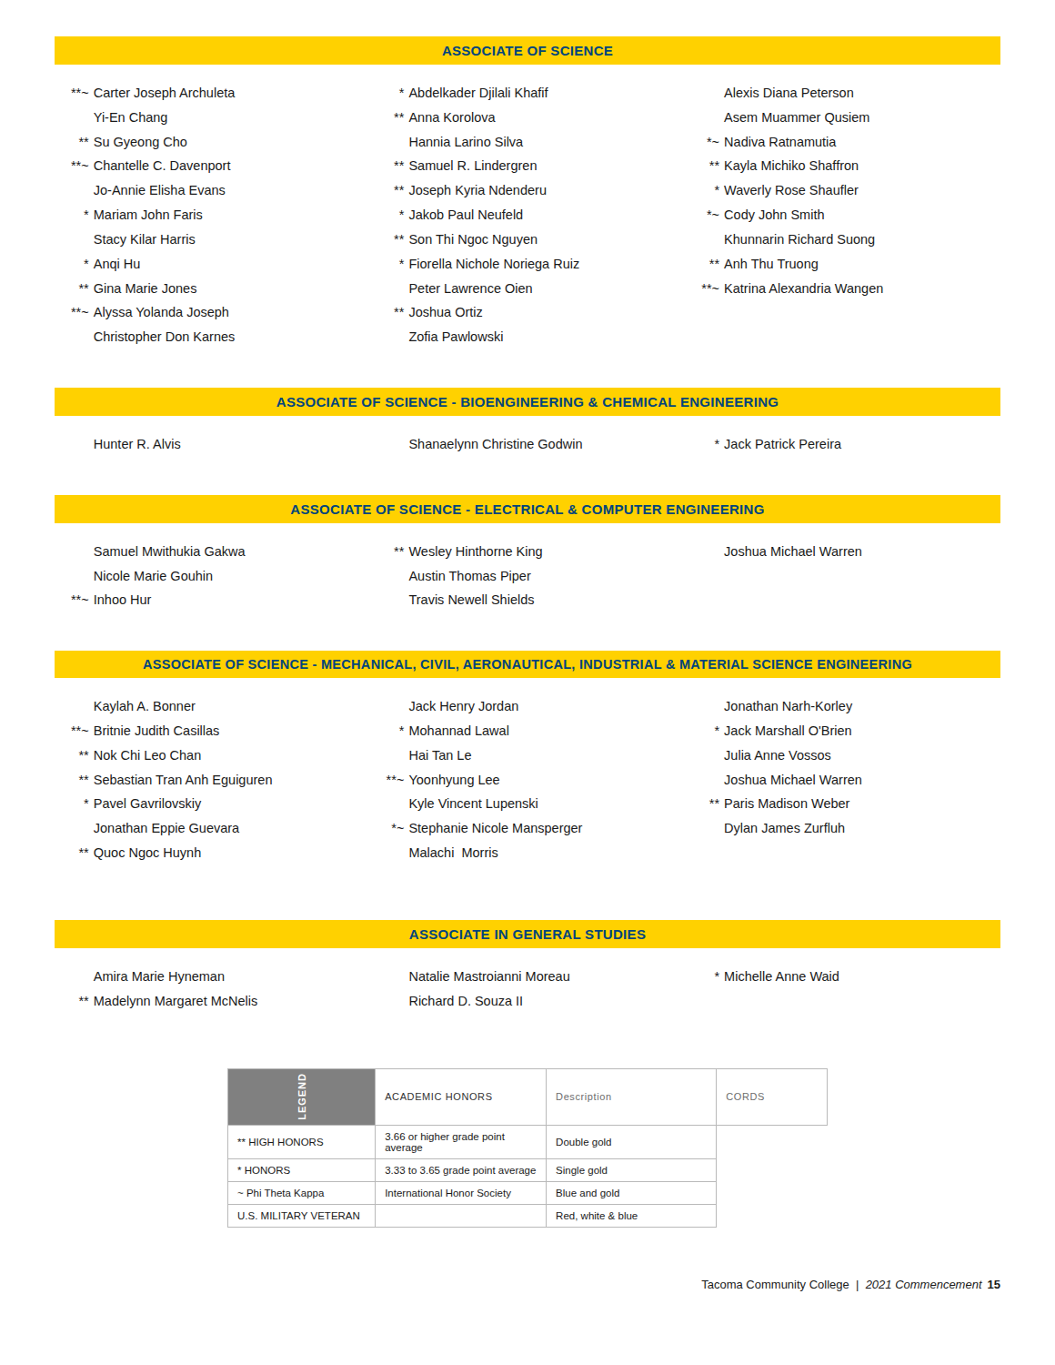Associate of Science
**~Carter Joseph Archuleta Yi-En Chang **Su Gyeong Cho **~Chantelle C. Davenport Jo-Annie Elisha Evans *Mariam John Faris Stacy Kilar Harris *Anqi Hu **Gina Marie Jones **~Alyssa Yolanda Joseph Christopher Don Karnes
*Abdelkader Djilali Khafif **Anna Korolova Hannia Larino Silva **Samuel R. Lindergren **Joseph Kyria Ndenderu *Jakob Paul Neufeld **Son Thi Ngoc Nguyen *Fiorella Nichole Noriega Ruiz Peter Lawrence Oien **Joshua Ortiz Zofia Pawlowski
Alexis Diana Peterson Asem Muammer Qusiem *~Nadiva Ratnamutia **Kayla Michiko Shaffron *Waverly Rose Shaufler *~Cody John Smith Khunnarin Richard Suong **Anh Thu Truong **~Katrina Alexandria Wangen
Associate of Science - Bioengineering & Chemical Engineering
Hunter R. Alvis
Shanaelynn Christine Godwin
*Jack Patrick Pereira
Associate of Science - Electrical & Computer Engineering
Samuel Mwithukia Gakwa Nicole Marie Gouhin **~Inhoo Hur
**Wesley Hinthorne King Austin Thomas Piper Travis Newell Shields
Joshua Michael Warren
Associate of Science - Mechanical, Civil, Aeronautical, Industrial & Material Science Engineering
Kaylah A. Bonner **~Britnie Judith Casillas **Nok Chi Leo Chan **Sebastian Tran Anh Eguiguren *Pavel Gavrilovskiy Jonathan Eppie Guevara **Quoc Ngoc Huynh
Jack Henry Jordan *Mohannad Lawal Hai Tan Le **~Yoonhyung Lee Kyle Vincent Lupenski *~Stephanie Nicole Mansperger Malachi Morris
Jonathan Narh-Korley *Jack Marshall O'Brien Julia Anne Vossos Joshua Michael Warren **Paris Madison Weber Dylan James Zurfluh
Associate in General Studies
Amira Marie Hyneman **Madelynn Margaret McNelis
Natalie Mastroianni Moreau Richard D. Souza II
*Michelle Anne Waid
| LEGEND | ACADEMIC HONORS | Description | CORDS |
| --- | --- | --- | --- |
| ** HIGH HONORS | 3.66 or higher grade point average | Double gold |
| * HONORS | 3.33 to 3.65 grade point average | Single gold |
| ~ Phi Theta Kappa | International Honor Society | Blue and gold |
| U.S. MILITARY VETERAN | | Red, white & blue |
Tacoma Community College | 2021 Commencement 15